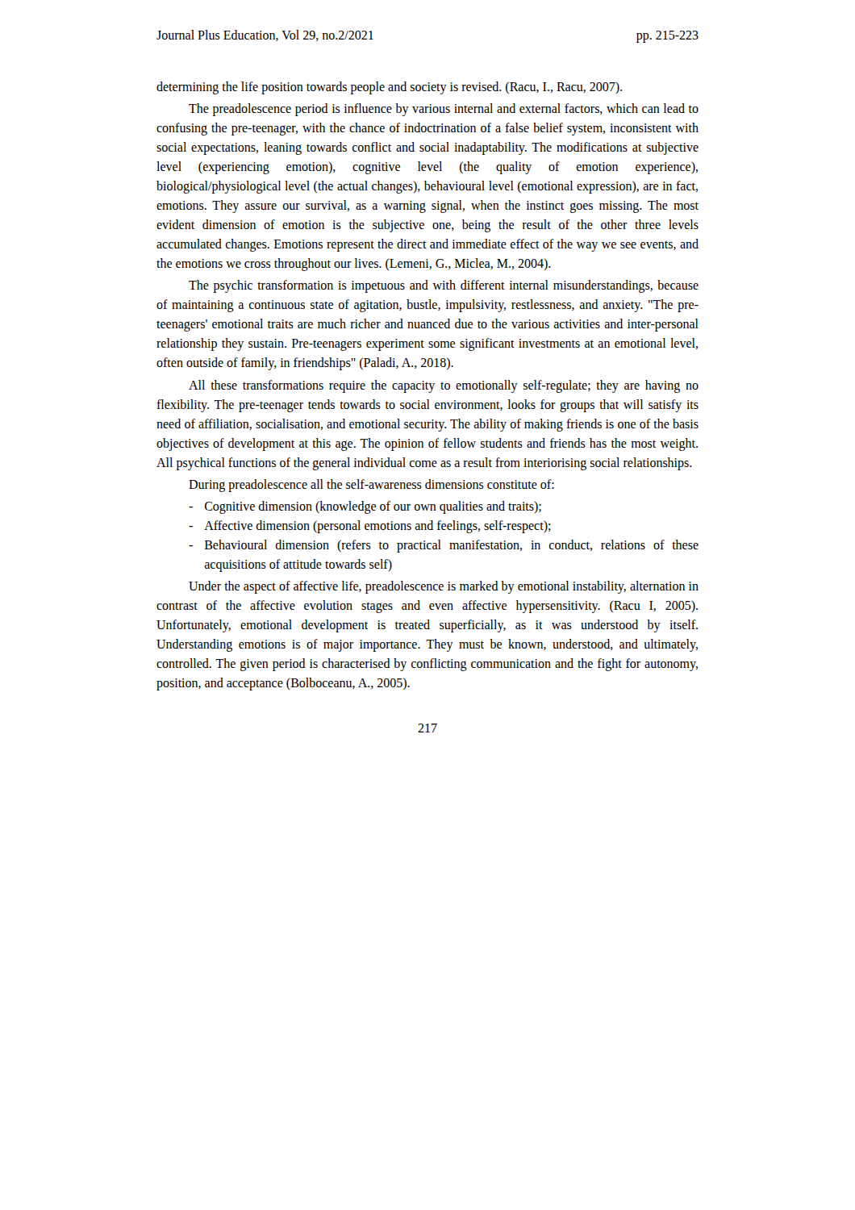Journal Plus Education, Vol 29, no.2/2021 pp. 215-223
determining the life position towards people and society is revised. (Racu, I., Racu, 2007).
The preadolescence period is influence by various internal and external factors, which can lead to confusing the pre-teenager, with the chance of indoctrination of a false belief system, inconsistent with social expectations, leaning towards conflict and social inadaptability. The modifications at subjective level (experiencing emotion), cognitive level (the quality of emotion experience), biological/physiological level (the actual changes), behavioural level (emotional expression), are in fact, emotions. They assure our survival, as a warning signal, when the instinct goes missing. The most evident dimension of emotion is the subjective one, being the result of the other three levels accumulated changes. Emotions represent the direct and immediate effect of the way we see events, and the emotions we cross throughout our lives. (Lemeni, G., Miclea, M., 2004).
The psychic transformation is impetuous and with different internal misunderstandings, because of maintaining a continuous state of agitation, bustle, impulsivity, restlessness, and anxiety. "The pre-teenagers' emotional traits are much richer and nuanced due to the various activities and inter-personal relationship they sustain. Pre-teenagers experiment some significant investments at an emotional level, often outside of family, in friendships" (Paladi, A., 2018).
All these transformations require the capacity to emotionally self-regulate; they are having no flexibility. The pre-teenager tends towards to social environment, looks for groups that will satisfy its need of affiliation, socialisation, and emotional security. The ability of making friends is one of the basis objectives of development at this age. The opinion of fellow students and friends has the most weight. All psychical functions of the general individual come as a result from interiorising social relationships.
During preadolescence all the self-awareness dimensions constitute of:
Cognitive dimension (knowledge of our own qualities and traits);
Affective dimension (personal emotions and feelings, self-respect);
Behavioural dimension (refers to practical manifestation, in conduct, relations of these acquisitions of attitude towards self)
Under the aspect of affective life, preadolescence is marked by emotional instability, alternation in contrast of the affective evolution stages and even affective hypersensitivity. (Racu I, 2005). Unfortunately, emotional development is treated superficially, as it was understood by itself. Understanding emotions is of major importance. They must be known, understood, and ultimately, controlled. The given period is characterised by conflicting communication and the fight for autonomy, position, and acceptance (Bolboceanu, A., 2005).
217